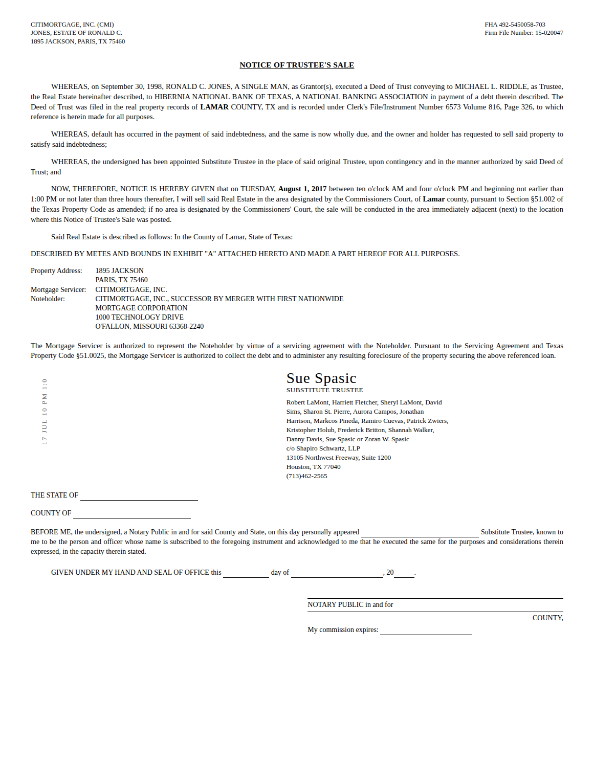CITIMORTGAGE, INC. (CMI)
JONES, ESTATE OF RONALD C.
1895 JACKSON, PARIS, TX 75460
FHA 492-5450058-703
Firm File Number: 15-020047
NOTICE OF TRUSTEE'S SALE
WHEREAS, on September 30, 1998, RONALD C. JONES, A SINGLE MAN, as Grantor(s), executed a Deed of Trust conveying to MICHAEL L. RIDDLE, as Trustee, the Real Estate hereinafter described, to HIBERNIA NATIONAL BANK OF TEXAS, A NATIONAL BANKING ASSOCIATION in payment of a debt therein described. The Deed of Trust was filed in the real property records of LAMAR COUNTY, TX and is recorded under Clerk's File/Instrument Number 6573 Volume 816, Page 326, to which reference is herein made for all purposes.
WHEREAS, default has occurred in the payment of said indebtedness, and the same is now wholly due, and the owner and holder has requested to sell said property to satisfy said indebtedness;
WHEREAS, the undersigned has been appointed Substitute Trustee in the place of said original Trustee, upon contingency and in the manner authorized by said Deed of Trust; and
NOW, THEREFORE, NOTICE IS HEREBY GIVEN that on TUESDAY, August 1, 2017 between ten o'clock AM and four o'clock PM and beginning not earlier than 1:00 PM or not later than three hours thereafter, I will sell said Real Estate in the area designated by the Commissioners Court, of Lamar county, pursuant to Section §51.002 of the Texas Property Code as amended; if no area is designated by the Commissioners' Court, the sale will be conducted in the area immediately adjacent (next) to the location where this Notice of Trustee's Sale was posted.
Said Real Estate is described as follows: In the County of Lamar, State of Texas:
DESCRIBED BY METES AND BOUNDS IN EXHIBIT "A" ATTACHED HERETO AND MADE A PART HEREOF FOR ALL PURPOSES.
| Property Address: | 1895 JACKSON PARIS, TX 75460 |
| Mortgage Servicer: | CITIMORTGAGE, INC. |
| Noteholder: | CITIMORTGAGE, INC., SUCCESSOR BY MERGER WITH FIRST NATIONWIDE MORTGAGE CORPORATION 1000 TECHNOLOGY DRIVE O'FALLON, MISSOURI 63368-2240 |
The Mortgage Servicer is authorized to represent the Noteholder by virtue of a servicing agreement with the Noteholder. Pursuant to the Servicing Agreement and Texas Property Code §51.0025, the Mortgage Servicer is authorized to collect the debt and to administer any resulting foreclosure of the property securing the above referenced loan.
17 JUL 10 PM 1:0
Sue Spasic
SUBSTITUTE TRUSTEE
Robert LaMont, Harriett Fletcher, Sheryl LaMont, David
Sims, Sharon St. Pierre, Aurora Campos, Jonathan
Harrison, Markcos Pineda, Ramiro Cuevas, Patrick Zwiers,
Kristopher Holub, Frederick Britton, Shannah Walker,
Danny Davis, Sue Spasic or Zoran W. Spasic
c/o Shapiro Schwartz, LLP
13105 Northwest Freeway, Suite 1200
Houston, TX 77040
(713)462-2565
THE STATE OF
COUNTY OF
BEFORE ME, the undersigned, a Notary Public in and for said County and State, on this day personally appeared Substitute Trustee, known to me to be the person and officer whose name is subscribed to the foregoing instrument and acknowledged to me that he executed the same for the purposes and considerations therein expressed, in the capacity therein stated.
GIVEN UNDER MY HAND AND SEAL OF OFFICE this day of , 20 .
NOTARY PUBLIC in and for
COUNTY,
My commission expires: